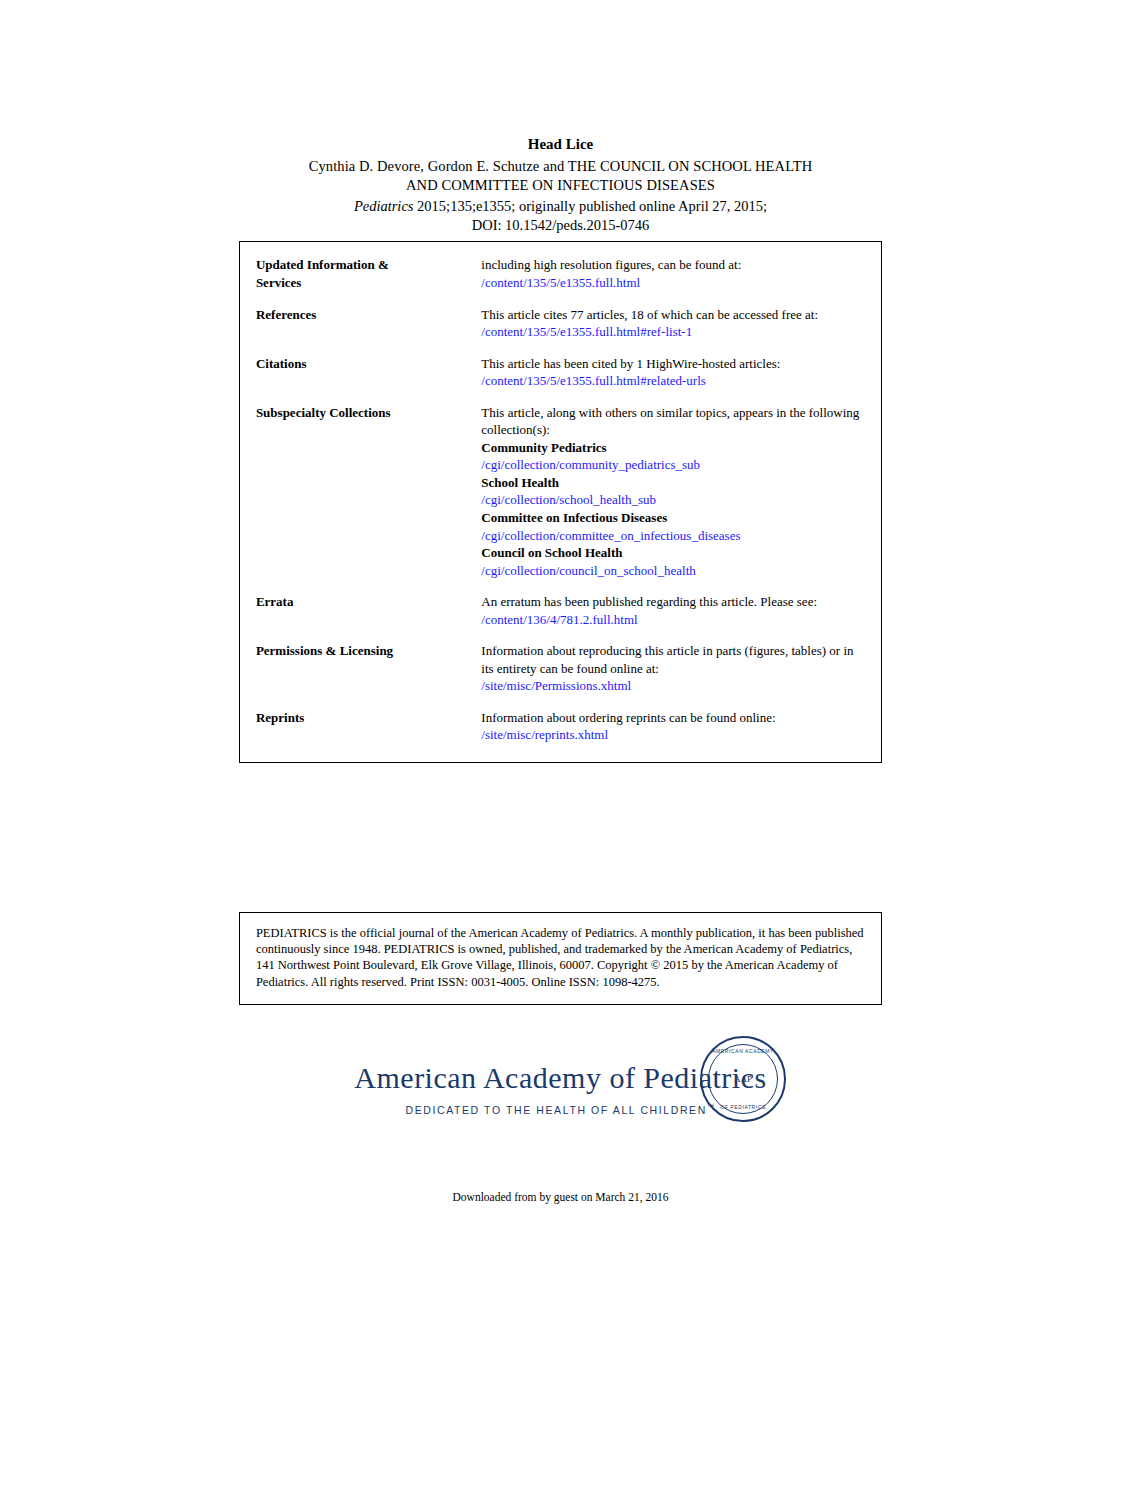Head Lice
Cynthia D. Devore, Gordon E. Schutze and THE COUNCIL ON SCHOOL HEALTH AND COMMITTEE ON INFECTIOUS DISEASES
Pediatrics 2015;135;e1355; originally published online April 27, 2015;
DOI: 10.1542/peds.2015-0746
| Updated Information & Services | including high resolution figures, can be found at: /content/135/5/e1355.full.html |
| References | This article cites 77 articles, 18 of which can be accessed free at: /content/135/5/e1355.full.html#ref-list-1 |
| Citations | This article has been cited by 1 HighWire-hosted articles: /content/135/5/e1355.full.html#related-urls |
| Subspecialty Collections | This article, along with others on similar topics, appears in the following collection(s): Community Pediatrics /cgi/collection/community_pediatrics_sub School Health /cgi/collection/school_health_sub Committee on Infectious Diseases /cgi/collection/committee_on_infectious_diseases Council on School Health /cgi/collection/council_on_school_health |
| Errata | An erratum has been published regarding this article. Please see: /content/136/4/781.2.full.html |
| Permissions & Licensing | Information about reproducing this article in parts (figures, tables) or in its entirety can be found online at: /site/misc/Permissions.xhtml |
| Reprints | Information about ordering reprints can be found online: /site/misc/reprints.xhtml |
PEDIATRICS is the official journal of the American Academy of Pediatrics. A monthly publication, it has been published continuously since 1948. PEDIATRICS is owned, published, and trademarked by the American Academy of Pediatrics, 141 Northwest Point Boulevard, Elk Grove Village, Illinois, 60007. Copyright © 2015 by the American Academy of Pediatrics. All rights reserved. Print ISSN: 0031-4005. Online ISSN: 1098-4275.
American Academy of Pediatrics
DEDICATED TO THE HEALTH OF ALL CHILDREN™
AMERICAN ACADEMY
AAP
OF PEDIATRICS
Downloaded from by guest on March 21, 2016